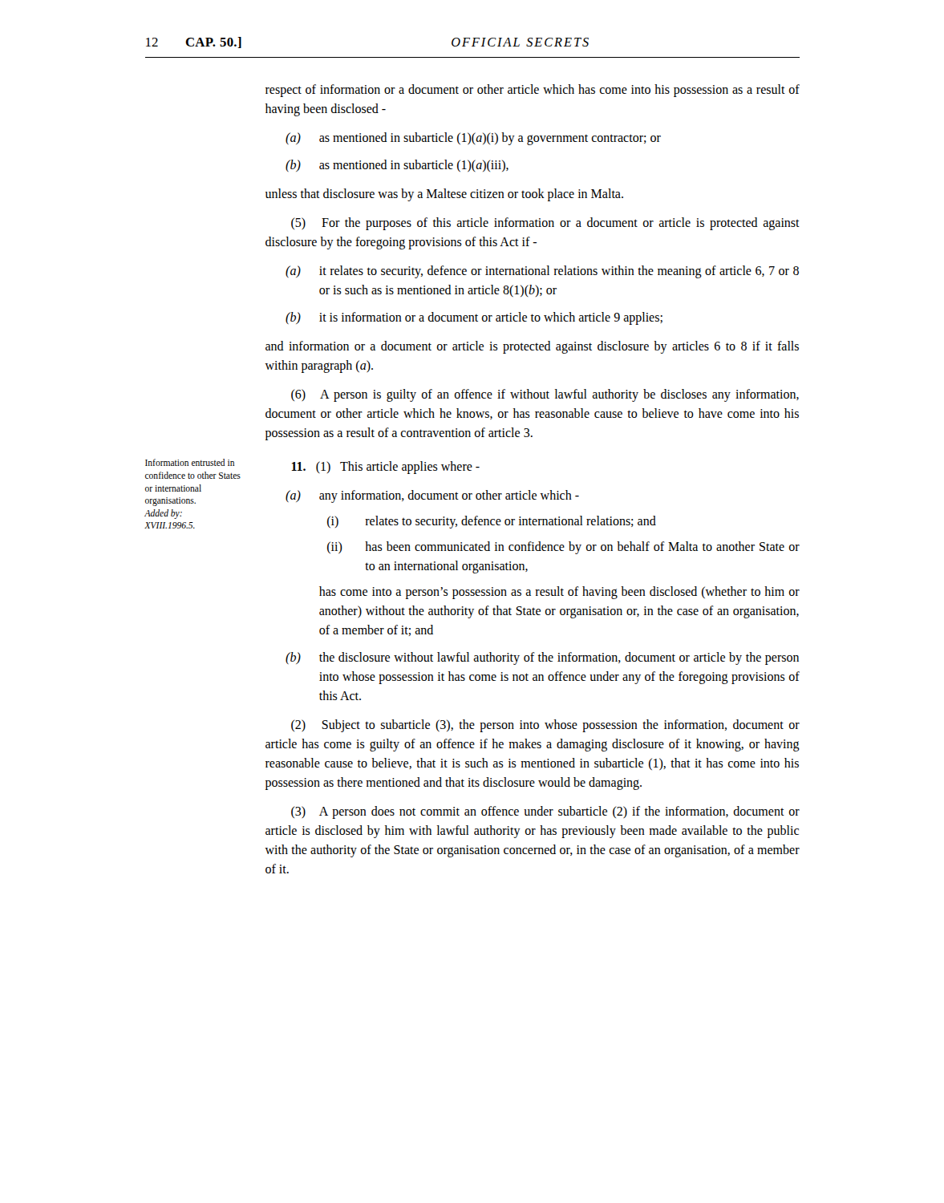12
CAP. 50.]
OFFICIAL SECRETS
respect of information or a document or other article which has come into his possession as a result of having been disclosed -
(a) as mentioned in subarticle (1)(a)(i) by a government contractor; or
(b) as mentioned in subarticle (1)(a)(iii),
unless that disclosure was by a Maltese citizen or took place in Malta.
(5) For the purposes of this article information or a document or article is protected against disclosure by the foregoing provisions of this Act if -
(a) it relates to security, defence or international relations within the meaning of article 6, 7 or 8 or is such as is mentioned in article 8(1)(b); or
(b) it is information or a document or article to which article 9 applies;
and information or a document or article is protected against disclosure by articles 6 to 8 if it falls within paragraph (a).
(6) A person is guilty of an offence if without lawful authority be discloses any information, document or other article which he knows, or has reasonable cause to believe to have come into his possession as a result of a contravention of article 3.
Information entrusted in confidence to other States or international organisations.
Added by:
XVIII.1996.5.
11. (1) This article applies where -
(a) any information, document or other article which -
(i) relates to security, defence or international relations; and
(ii) has been communicated in confidence by or on behalf of Malta to another State or to an international organisation,
has come into a person’s possession as a result of having been disclosed (whether to him or another) without the authority of that State or organisation or, in the case of an organisation, of a member of it; and
(b) the disclosure without lawful authority of the information, document or article by the person into whose possession it has come is not an offence under any of the foregoing provisions of this Act.
(2) Subject to subarticle (3), the person into whose possession the information, document or article has come is guilty of an offence if he makes a damaging disclosure of it knowing, or having reasonable cause to believe, that it is such as is mentioned in subarticle (1), that it has come into his possession as there mentioned and that its disclosure would be damaging.
(3) A person does not commit an offence under subarticle (2) if the information, document or article is disclosed by him with lawful authority or has previously been made available to the public with the authority of the State or organisation concerned or, in the case of an organisation, of a member of it.